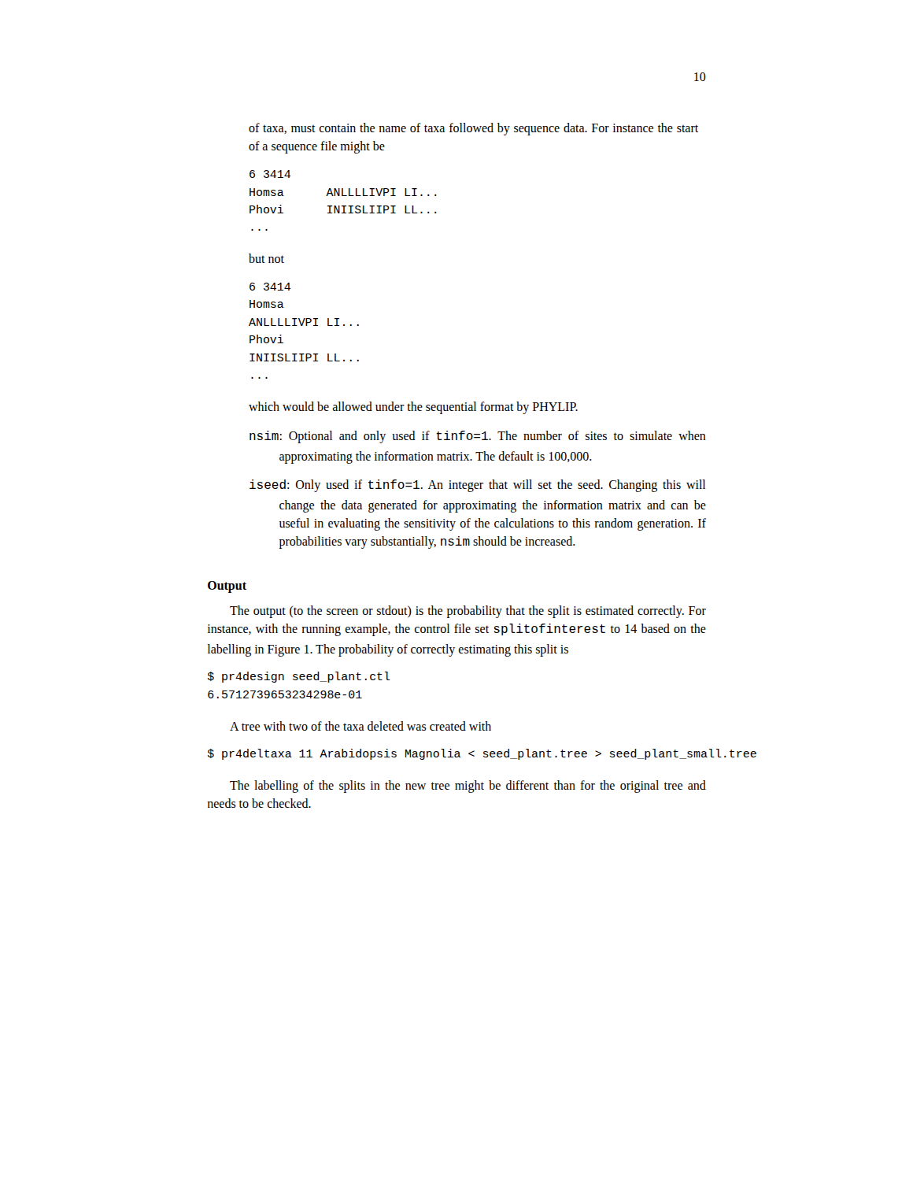10
of taxa, must contain the name of taxa followed by sequence data. For instance the start of a sequence file might be
6 3414
Homsa      ANLLLLIVPI LI...
Phovi      INIISLIIPI LL...
...
but not
6 3414
Homsa
ANLLLLIVPI LI...
Phovi
INIISLIIPI LL...
...
which would be allowed under the sequential format by PHYLIP.
nsim: Optional and only used if tinfo=1. The number of sites to simulate when approximating the information matrix. The default is 100,000.
iseed: Only used if tinfo=1. An integer that will set the seed. Changing this will change the data generated for approximating the information matrix and can be useful in evaluating the sensitivity of the calculations to this random generation. If probabilities vary substantially, nsim should be increased.
Output
The output (to the screen or stdout) is the probability that the split is estimated correctly. For instance, with the running example, the control file set splitofinterest to 14 based on the labelling in Figure 1. The probability of correctly estimating this split is
$ pr4design seed_plant.ctl
6.5712739653234298e-01
A tree with two of the taxa deleted was created with
$ pr4deltaxa 11 Arabidopsis Magnolia < seed_plant.tree > seed_plant_small.tree
The labelling of the splits in the new tree might be different than for the original tree and needs to be checked.